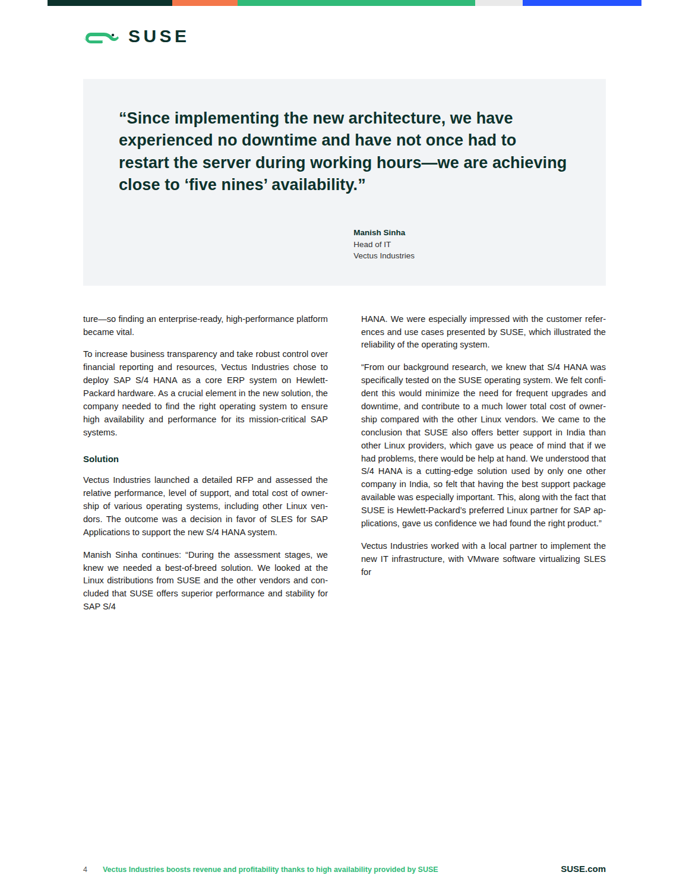SUSE
“Since implementing the new architecture, we have experienced no downtime and have not once had to restart the server during working hours—we are achieving close to ‘five nines’ availability.”
Manish Sinha
Head of IT
Vectus Industries
ture—so finding an enterprise-ready, high-performance platform became vital.
To increase business transparency and take robust control over financial reporting and resources, Vectus Industries chose to deploy SAP S/4 HANA as a core ERP system on Hewlett-Packard hardware. As a crucial element in the new solution, the company needed to find the right operating system to ensure high availability and performance for its mission-critical SAP systems.
Solution
Vectus Industries launched a detailed RFP and assessed the relative performance, level of support, and total cost of ownership of various operating systems, including other Linux vendors. The outcome was a decision in favor of SLES for SAP Applications to support the new S/4 HANA system.
Manish Sinha continues: “During the assessment stages, we knew we needed a best-of-breed solution. We looked at the Linux distributions from SUSE and the other vendors and concluded that SUSE offers superior performance and stability for SAP S/4
HANA. We were especially impressed with the customer references and use cases presented by SUSE, which illustrated the reliability of the operating system.
“From our background research, we knew that S/4 HANA was specifically tested on the SUSE operating system. We felt confident this would minimize the need for frequent upgrades and downtime, and contribute to a much lower total cost of ownership compared with the other Linux vendors. We came to the conclusion that SUSE also offers better support in India than other Linux providers, which gave us peace of mind that if we had problems, there would be help at hand. We understood that S/4 HANA is a cutting-edge solution used by only one other company in India, so felt that having the best support package available was especially important. This, along with the fact that SUSE is Hewlett-Packard’s preferred Linux partner for SAP applications, gave us confidence we had found the right product.”
Vectus Industries worked with a local partner to implement the new IT infrastructure, with VMware software virtualizing SLES for
4 Vectus Industries boosts revenue and profitability thanks to high availability provided by SUSE SUSE.com